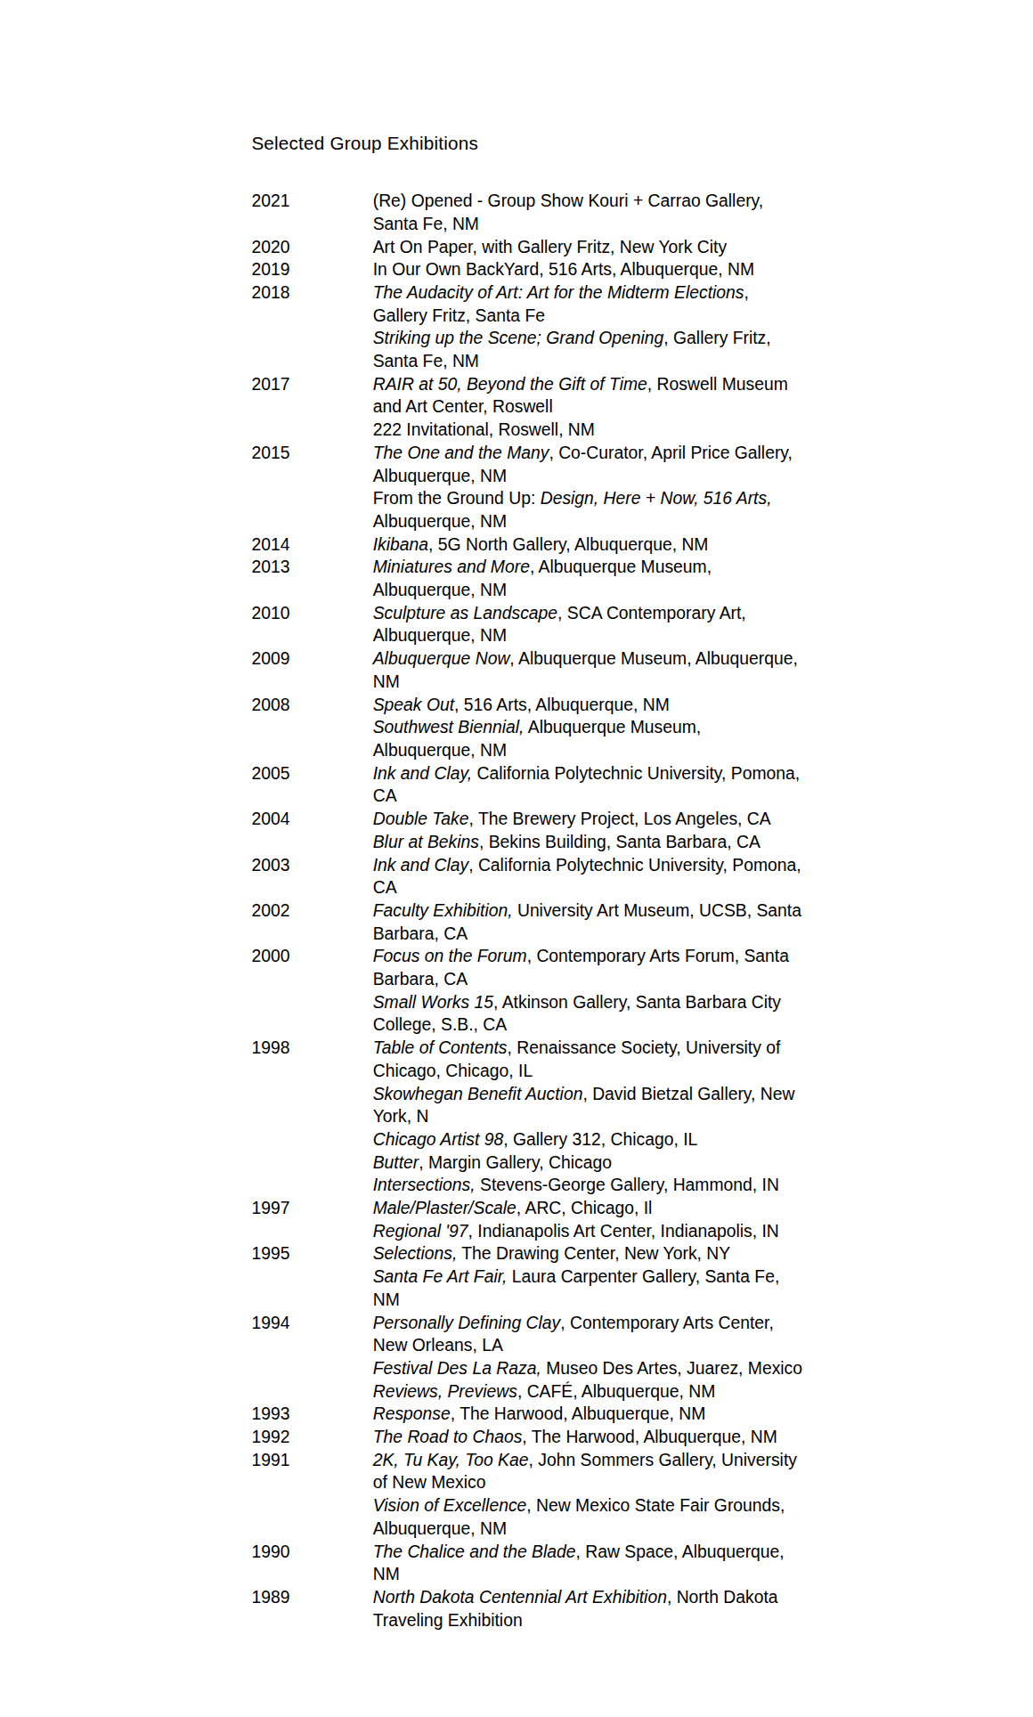Selected Group Exhibitions
| 2021 | (Re) Opened - Group Show Kouri + Carrao Gallery, Santa Fe, NM |
| 2020 | Art On Paper, with Gallery Fritz, New York City |
| 2019 | In Our Own BackYard, 516 Arts, Albuquerque, NM |
| 2018 | The Audacity of Art: Art for the Midterm Elections , Gallery Fritz, Santa Fe |
| | Striking up the Scene; Grand Opening , Gallery Fritz, Santa Fe, NM |
| 2017 | RAIR at 50, Beyond the Gift of Time , Roswell Museum and Art Center, Roswell |
| | 222 Invitational, Roswell, NM |
| 2015 | The One and the Many , Co-Curator, April Price Gallery, Albuquerque, NM |
| | From the Ground Up: Design, Here + Now, 516 Arts, Albuquerque, NM |
| 2014 | Ikibana , 5G North Gallery, Albuquerque, NM |
| 2013 | Miniatures and More , Albuquerque Museum, Albuquerque, NM |
| 2010 | Sculpture as Landscape , SCA Contemporary Art, Albuquerque, NM |
| 2009 | Albuquerque Now , Albuquerque Museum, Albuquerque, NM |
| 2008 | Speak Out , 516 Arts, Albuquerque, NM |
| | Southwest Biennial, Albuquerque Museum, Albuquerque, NM |
| 2005 | Ink and Clay, California Polytechnic University, Pomona, CA |
| 2004 | Double Take , The Brewery Project, Los Angeles, CA |
| | Blur at Bekins , Bekins Building, Santa Barbara, CA |
| 2003 | Ink and Clay , California Polytechnic University, Pomona, CA |
| 2002 | Faculty Exhibition, University Art Museum, UCSB, Santa Barbara, CA |
| 2000 | Focus on the Forum , Contemporary Arts Forum, Santa Barbara, CA |
| | Small Works 15 , Atkinson Gallery, Santa Barbara City College, S.B., CA |
| 1998 | Table of Contents , Renaissance Society, University of Chicago, Chicago, IL |
| | Skowhegan Benefit Auction , David Bietzal Gallery, New York, N |
| | Chicago Artist 98 , Gallery 312, Chicago, IL |
| | Butter , Margin Gallery, Chicago |
| | Intersections, Stevens-George Gallery, Hammond, IN |
| 1997 | Male/Plaster/Scale , ARC, Chicago, Il |
| | Regional '97 , Indianapolis Art Center, Indianapolis, IN |
| 1995 | Selections, The Drawing Center, New York, NY |
| | Santa Fe Art Fair, Laura Carpenter Gallery, Santa Fe, NM |
| 1994 | Personally Defining Clay , Contemporary Arts Center, New Orleans, LA |
| | Festival Des La Raza, Museo Des Artes, Juarez, Mexico |
| | Reviews, Previews , CAFÉ, Albuquerque, NM |
| 1993 | Response , The Harwood, Albuquerque, NM |
| 1992 | The Road to Chaos , The Harwood, Albuquerque, NM |
| 1991 | 2K, Tu Kay, Too Kae , John Sommers Gallery, University of New Mexico |
| | Vision of Excellence , New Mexico State Fair Grounds, Albuquerque, NM |
| 1990 | The Chalice and the Blade , Raw Space, Albuquerque, NM |
| 1989 | North Dakota Centennial Art Exhibition , North Dakota Traveling Exhibition |